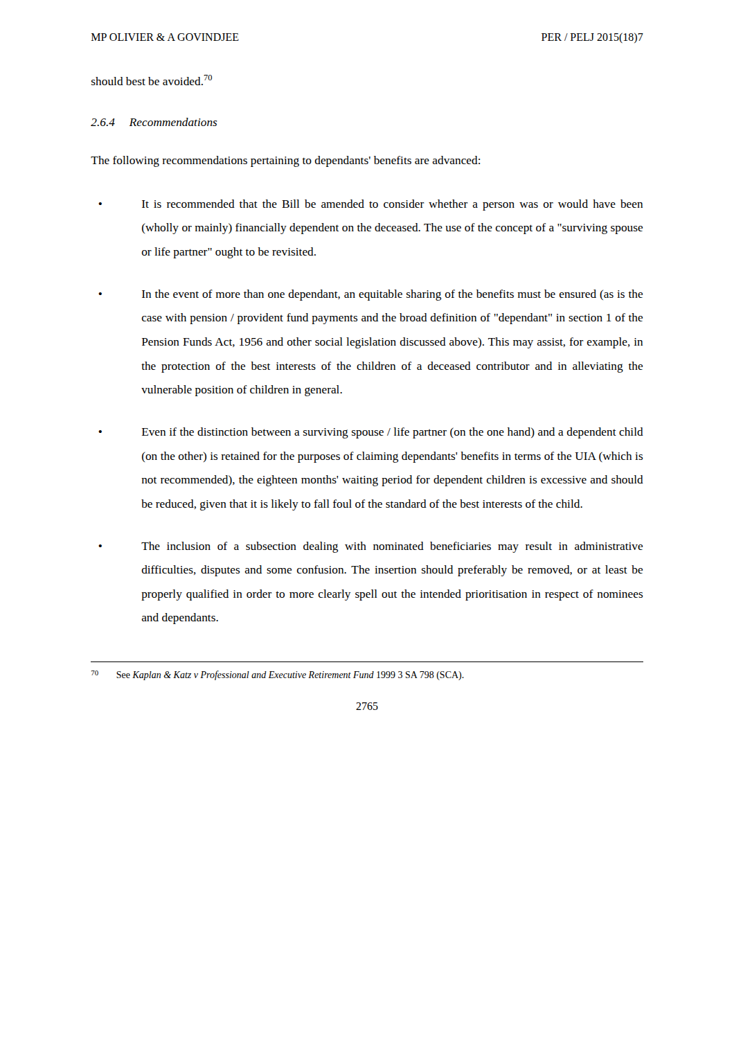MP OLIVIER & A GOVINDJEE PER / PELJ 2015(18)7
should best be avoided.70
2.6.4 Recommendations
The following recommendations pertaining to dependants' benefits are advanced:
It is recommended that the Bill be amended to consider whether a person was or would have been (wholly or mainly) financially dependent on the deceased. The use of the concept of a "surviving spouse or life partner" ought to be revisited.
In the event of more than one dependant, an equitable sharing of the benefits must be ensured (as is the case with pension / provident fund payments and the broad definition of "dependant" in section 1 of the Pension Funds Act, 1956 and other social legislation discussed above). This may assist, for example, in the protection of the best interests of the children of a deceased contributor and in alleviating the vulnerable position of children in general.
Even if the distinction between a surviving spouse / life partner (on the one hand) and a dependent child (on the other) is retained for the purposes of claiming dependants' benefits in terms of the UIA (which is not recommended), the eighteen months' waiting period for dependent children is excessive and should be reduced, given that it is likely to fall foul of the standard of the best interests of the child.
The inclusion of a subsection dealing with nominated beneficiaries may result in administrative difficulties, disputes and some confusion. The insertion should preferably be removed, or at least be properly qualified in order to more clearly spell out the intended prioritisation in respect of nominees and dependants.
70 See Kaplan & Katz v Professional and Executive Retirement Fund 1999 3 SA 798 (SCA).
2765